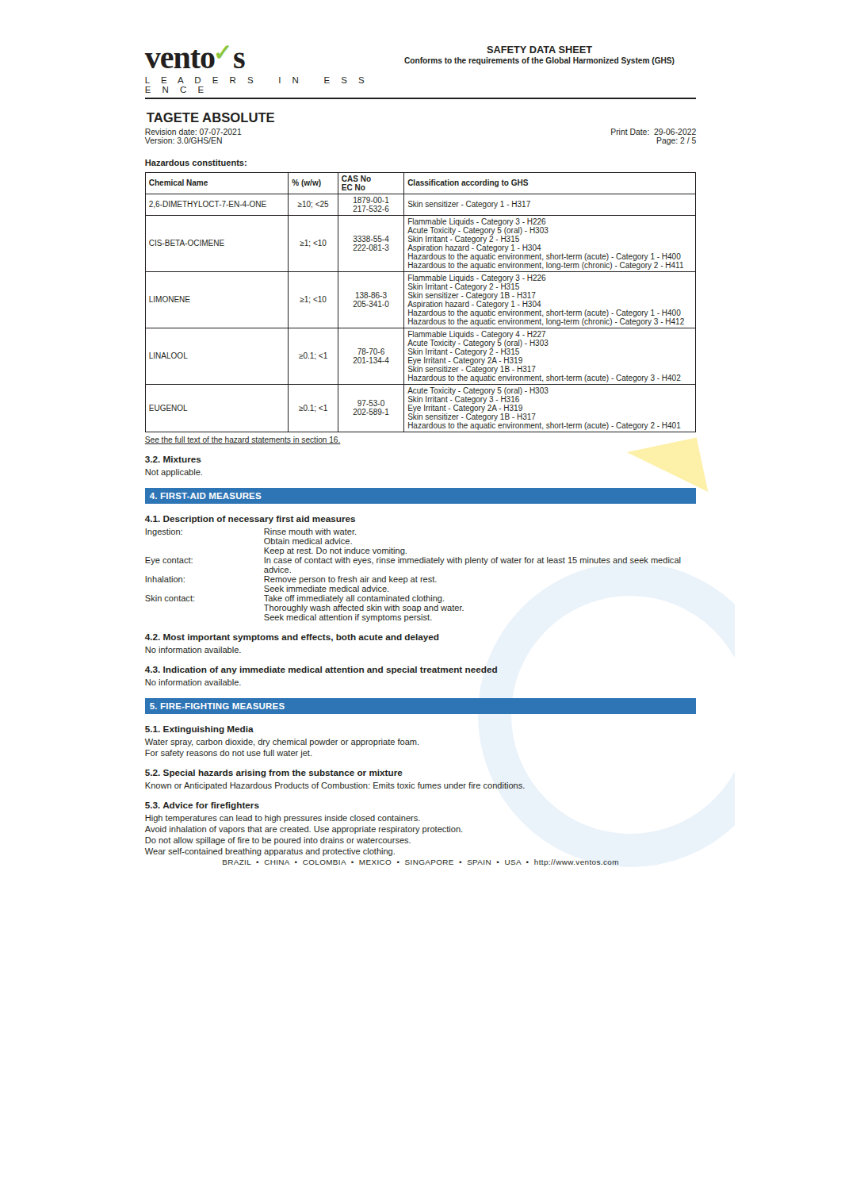vento✓s
L E A D E R S I N E S S E N C E
SAFETY DATA SHEET
Conforms to the requirements of the Global Harmonized System (GHS)
TAGETE ABSOLUTE
Revision date: 07-07-2021
Version: 3.0/GHS/EN
Print Date: 29-06-2022
Page: 2 / 5
Hazardous constituents:
| Chemical Name | % (w/w) | CAS No EC No | Classification according to GHS |
| --- | --- | --- | --- |
| 2,6-DIMETHYLOCT-7-EN-4-ONE | ≥10; <25 | 1879-00-1 217-532-6 | Skin sensitizer - Category 1 - H317 |
| CIS-BETA-OCIMENE | ≥1; <10 | 3338-55-4 222-081-3 | Flammable Liquids - Category 3 - H226 Acute Toxicity - Category 5 (oral) - H303 Skin Irritant - Category 2 - H315 Aspiration hazard - Category 1 - H304 Hazardous to the aquatic environment, short-term (acute) - Category 1 - H400 Hazardous to the aquatic environment, long-term (chronic) - Category 2 - H411 |
| LIMONENE | ≥1; <10 | 138-86-3 205-341-0 | Flammable Liquids - Category 3 - H226 Skin Irritant - Category 2 - H315 Skin sensitizer - Category 1B - H317 Aspiration hazard - Category 1 - H304 Hazardous to the aquatic environment, short-term (acute) - Category 1 - H400 Hazardous to the aquatic environment, long-term (chronic) - Category 3 - H412 |
| LINALOOL | ≥0.1; <1 | 78-70-6 201-134-4 | Flammable Liquids - Category 4 - H227 Acute Toxicity - Category 5 (oral) - H303 Skin Irritant - Category 2 - H315 Eye Irritant - Category 2A - H319 Skin sensitizer - Category 1B - H317 Hazardous to the aquatic environment, short-term (acute) - Category 3 - H402 |
| EUGENOL | ≥0.1; <1 | 97-53-0 202-589-1 | Acute Toxicity - Category 5 (oral) - H303 Skin Irritant - Category 3 - H316 Eye Irritant - Category 2A - H319 Skin sensitizer - Category 1B - H317 Hazardous to the aquatic environment, short-term (acute) - Category 2 - H401 |
See the full text of the hazard statements in section 16.
3.2. Mixtures
Not applicable.
4. FIRST-AID MEASURES
4.1. Description of necessary first aid measures
Ingestion:
Rinse mouth with water. Obtain medical advice. Keep at rest. Do not induce vomiting.
Eye contact:
In case of contact with eyes, rinse immediately with plenty of water for at least 15 minutes and seek medical advice.
Inhalation:
Remove person to fresh air and keep at rest. Seek immediate medical advice.
Skin contact:
Take off immediately all contaminated clothing. Thoroughly wash affected skin with soap and water. Seek medical attention if symptoms persist.
4.2. Most important symptoms and effects, both acute and delayed
No information available.
4.3. Indication of any immediate medical attention and special treatment needed
No information available.
5. FIRE-FIGHTING MEASURES
5.1. Extinguishing Media
Water spray, carbon dioxide, dry chemical powder or appropriate foam.
For safety reasons do not use full water jet.
5.2. Special hazards arising from the substance or mixture
Known or Anticipated Hazardous Products of Combustion: Emits toxic fumes under fire conditions.
5.3. Advice for firefighters
High temperatures can lead to high pressures inside closed containers.
Avoid inhalation of vapors that are created. Use appropriate respiratory protection.
Do not allow spillage of fire to be poured into drains or watercourses.
Wear self-contained breathing apparatus and protective clothing.
BRAZIL • CHINA • COLOMBIA • MEXICO • SINGAPORE • SPAIN • USA • http://www.ventos.com